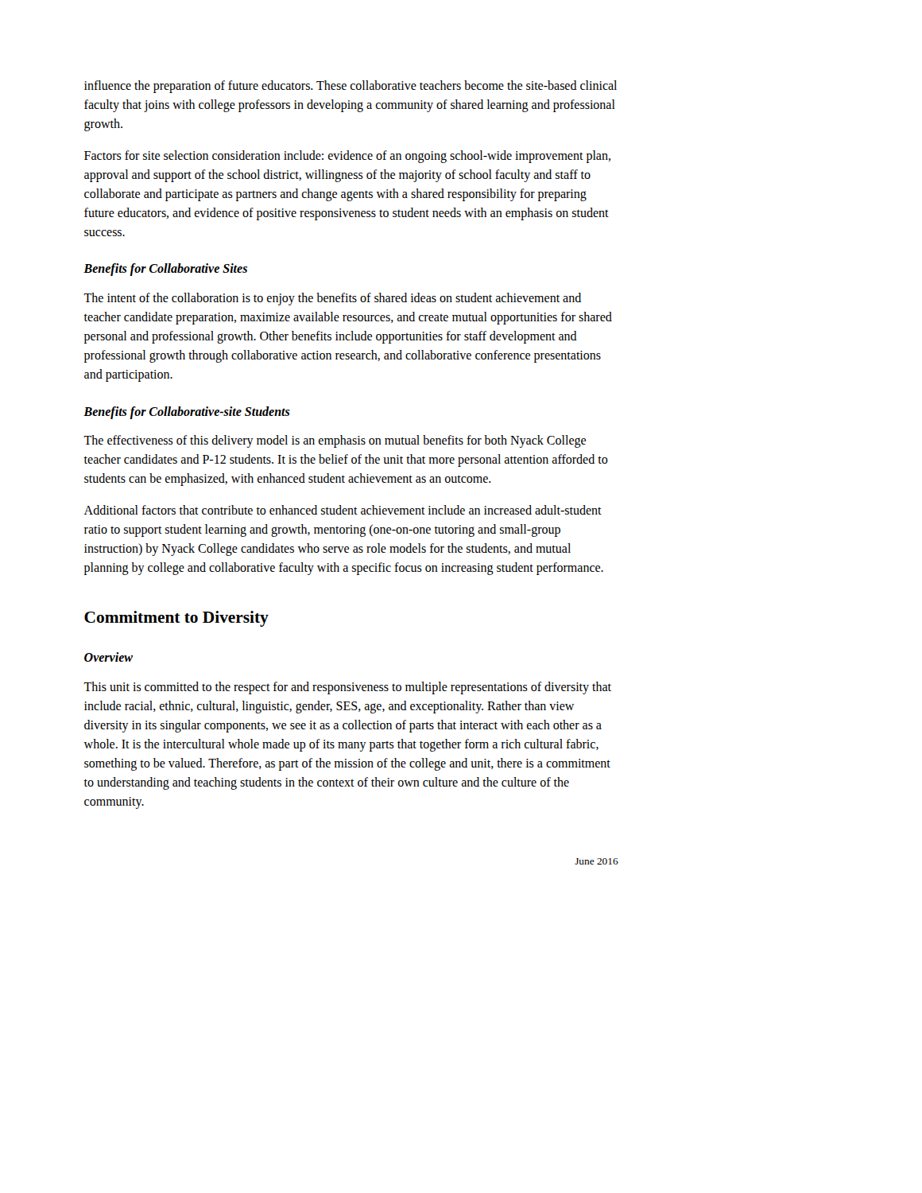influence the preparation of future educators. These collaborative teachers become the site-based clinical faculty that joins with college professors in developing a community of shared learning and professional growth.
Factors for site selection consideration include: evidence of an ongoing school-wide improvement plan, approval and support of the school district, willingness of the majority of school faculty and staff to collaborate and participate as partners and change agents with a shared responsibility for preparing future educators, and evidence of positive responsiveness to student needs with an emphasis on student success.
Benefits for Collaborative Sites
The intent of the collaboration is to enjoy the benefits of shared ideas on student achievement and teacher candidate preparation, maximize available resources, and create mutual opportunities for shared personal and professional growth. Other benefits include opportunities for staff development and professional growth through collaborative action research, and collaborative conference presentations and participation.
Benefits for Collaborative-site Students
The effectiveness of this delivery model is an emphasis on mutual benefits for both Nyack College teacher candidates and P-12 students. It is the belief of the unit that more personal attention afforded to students can be emphasized, with enhanced student achievement as an outcome.
Additional factors that contribute to enhanced student achievement include an increased adult-student ratio to support student learning and growth, mentoring (one-on-one tutoring and small-group instruction) by Nyack College candidates who serve as role models for the students, and mutual planning by college and collaborative faculty with a specific focus on increasing student performance.
Commitment to Diversity
Overview
This unit is committed to the respect for and responsiveness to multiple representations of diversity that include racial, ethnic, cultural, linguistic, gender, SES, age, and exceptionality. Rather than view diversity in its singular components, we see it as a collection of parts that interact with each other as a whole. It is the intercultural whole made up of its many parts that together form a rich cultural fabric, something to be valued. Therefore, as part of the mission of the college and unit, there is a commitment to understanding and teaching students in the context of their own culture and the culture of the community.
June 2016